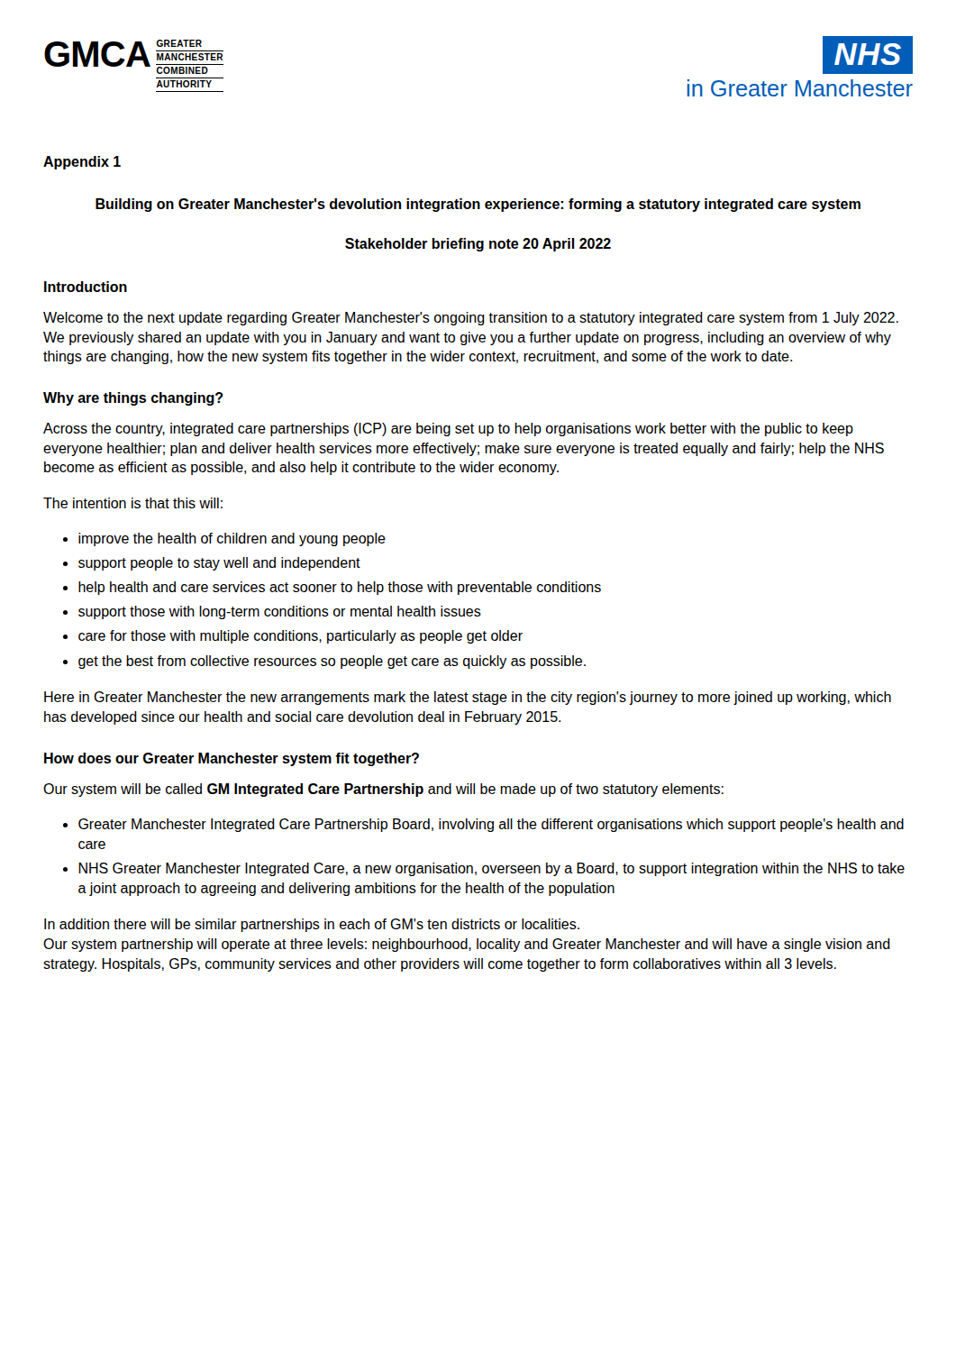GMCA
GREATER MANCHESTER COMBINED AUTHORITY
NHS
in Greater Manchester
Appendix 1
Building on Greater Manchester's devolution integration experience: forming a statutory integrated care system
Stakeholder briefing note 20 April 2022
Introduction
Welcome to the next update regarding Greater Manchester's ongoing transition to a statutory integrated care system from 1 July 2022. We previously shared an update with you in January and want to give you a further update on progress, including an overview of why things are changing, how the new system fits together in the wider context, recruitment, and some of the work to date.
Why are things changing?
Across the country, integrated care partnerships (ICP) are being set up to help organisations work better with the public to keep everyone healthier; plan and deliver health services more effectively; make sure everyone is treated equally and fairly; help the NHS become as efficient as possible, and also help it contribute to the wider economy.
The intention is that this will:
improve the health of children and young people
support people to stay well and independent
help health and care services act sooner to help those with preventable conditions
support those with long-term conditions or mental health issues
care for those with multiple conditions, particularly as people get older
get the best from collective resources so people get care as quickly as possible.
Here in Greater Manchester the new arrangements mark the latest stage in the city region's journey to more joined up working, which has developed since our health and social care devolution deal in February 2015.
How does our Greater Manchester system fit together?
Our system will be called GM Integrated Care Partnership and will be made up of two statutory elements:
Greater Manchester Integrated Care Partnership Board, involving all the different organisations which support people's health and care
NHS Greater Manchester Integrated Care, a new organisation, overseen by a Board, to support integration within the NHS to take a joint approach to agreeing and delivering ambitions for the health of the population
In addition there will be similar partnerships in each of GM's ten districts or localities.
Our system partnership will operate at three levels: neighbourhood, locality and Greater Manchester and will have a single vision and strategy. Hospitals, GPs, community services and other providers will come together to form collaboratives within all 3 levels.